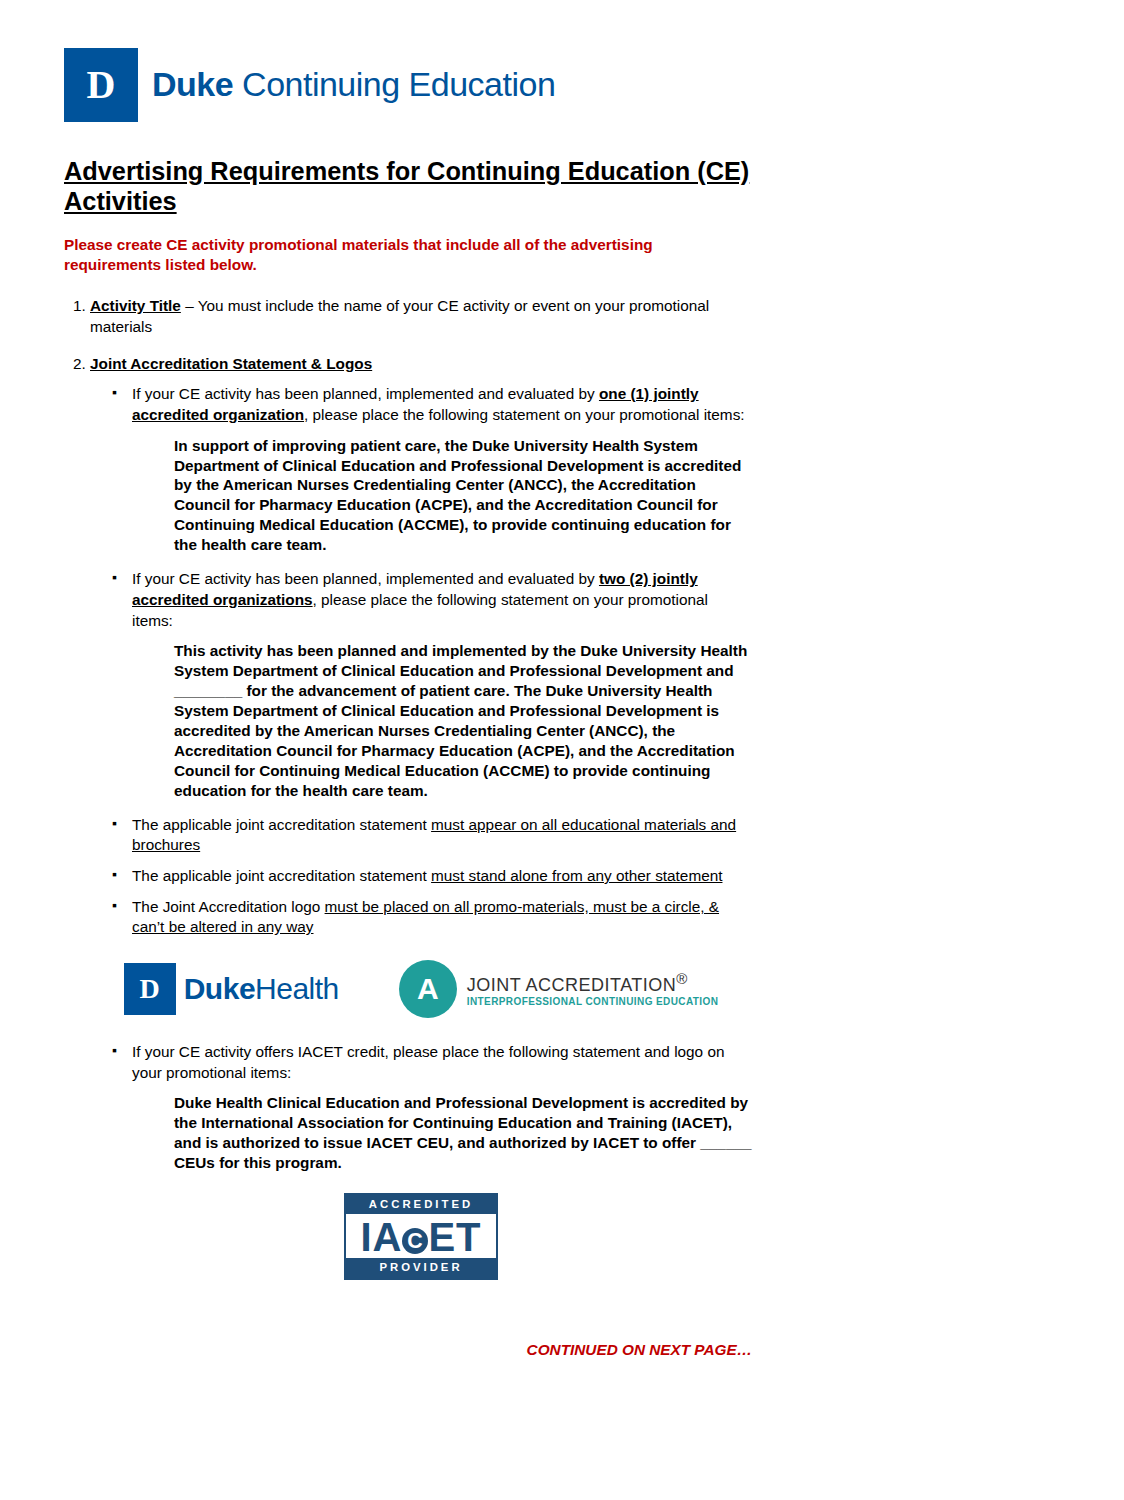D
Duke Continuing Education
Advertising Requirements for Continuing Education (CE) Activities
Please create CE activity promotional materials that include all of the advertising requirements listed below.
Activity Title – You must include the name of your CE activity or event on your promotional materials
Joint Accreditation Statement & Logos
If your CE activity has been planned, implemented and evaluated by one (1) jointly accredited organization, please place the following statement on your promotional items:
In support of improving patient care, the Duke University Health System Department of Clinical Education and Professional Development is accredited by the American Nurses Credentialing Center (ANCC), the Accreditation Council for Pharmacy Education (ACPE), and the Accreditation Council for Continuing Medical Education (ACCME), to provide continuing education for the health care team.
If your CE activity has been planned, implemented and evaluated by two (2) jointly accredited organizations, please place the following statement on your promotional items:
This activity has been planned and implemented by the Duke University Health System Department of Clinical Education and Professional Development and ________ for the advancement of patient care. The Duke University Health System Department of Clinical Education and Professional Development is accredited by the American Nurses Credentialing Center (ANCC), the Accreditation Council for Pharmacy Education (ACPE), and the Accreditation Council for Continuing Medical Education (ACCME) to provide continuing education for the health care team.
The applicable joint accreditation statement must appear on all educational materials and brochures
The applicable joint accreditation statement must stand alone from any other statement
The Joint Accreditation logo must be placed on all promo-materials, must be a circle, & can’t be altered in any way
D
Duke Health
A
JOINT ACCREDITATION®
INTERPROFESSIONAL CONTINUING EDUCATION
If your CE activity offers IACET credit, please place the following statement and logo on your promotional items:
Duke Health Clinical Education and Professional Development is accredited by the International Association for Continuing Education and Training (IACET), and is authorized to issue IACET CEU, and authorized by IACET to offer ______ CEUs for this program.
ACCREDITED
IACET
PROVIDER
CONTINUED ON NEXT PAGE…